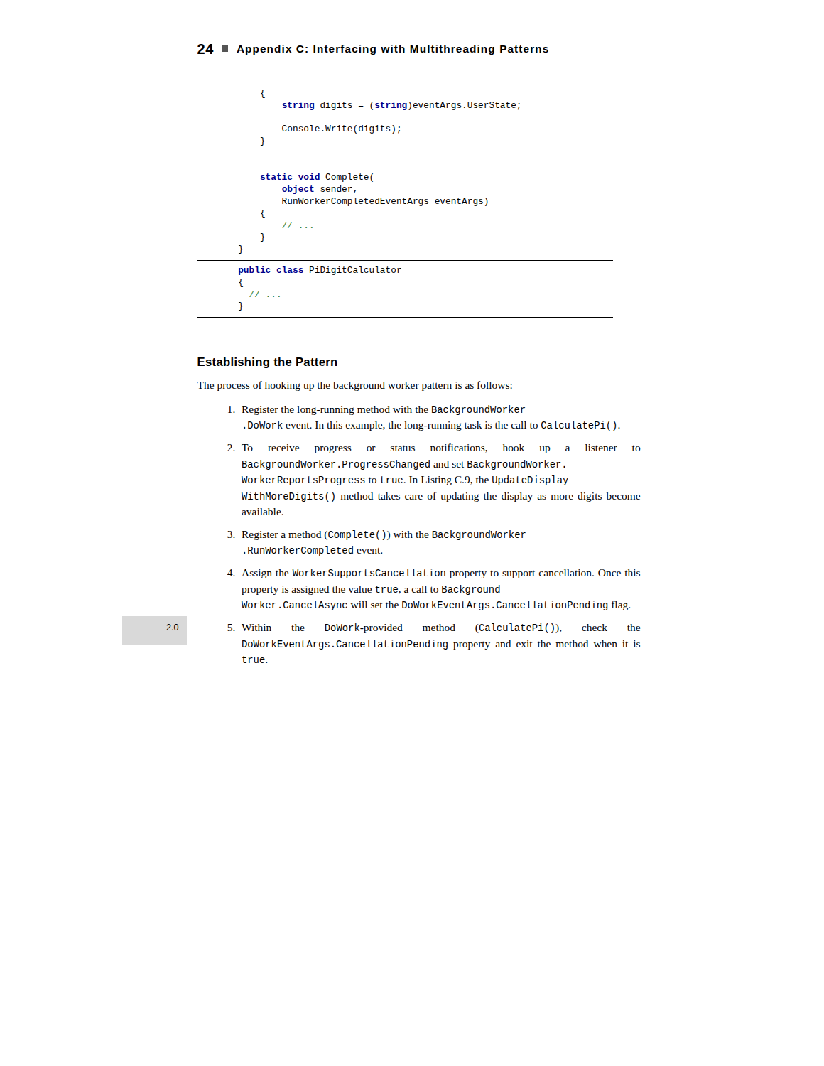24 Appendix C: Interfacing with Multithreading Patterns
    {
        string digits = (string)eventArgs.UserState;

        Console.Write(digits);
    }


    static void Complete(
        object sender,
        RunWorkerCompletedEventArgs eventArgs)
    {
        // ...
    }
}
public class PiDigitCalculator
{
  // ...
}
Establishing the Pattern
The process of hooking up the background worker pattern is as follows:
Register the long-running method with the BackgroundWorker
.DoWork event. In this example, the long-running task is the call to CalculatePi().
To receive progress or status notifications, hook up a listener to BackgroundWorker.ProgressChanged and set BackgroundWorker.
WorkerReportsProgress to true. In Listing C.9, the UpdateDisplay
WithMoreDigits() method takes care of updating the display as more digits become available.
Register a method (Complete()) with the BackgroundWorker
.RunWorkerCompleted event.
Assign the WorkerSupportsCancellation property to support cancellation. Once this property is assigned the value true, a call to Background
Worker.CancelAsync will set the DoWorkEventArgs.CancellationPending flag.
Within the DoWork-provided method (CalculatePi()), check the DoWorkEventArgs.CancellationPending property and exit the method when it is true.
2.0